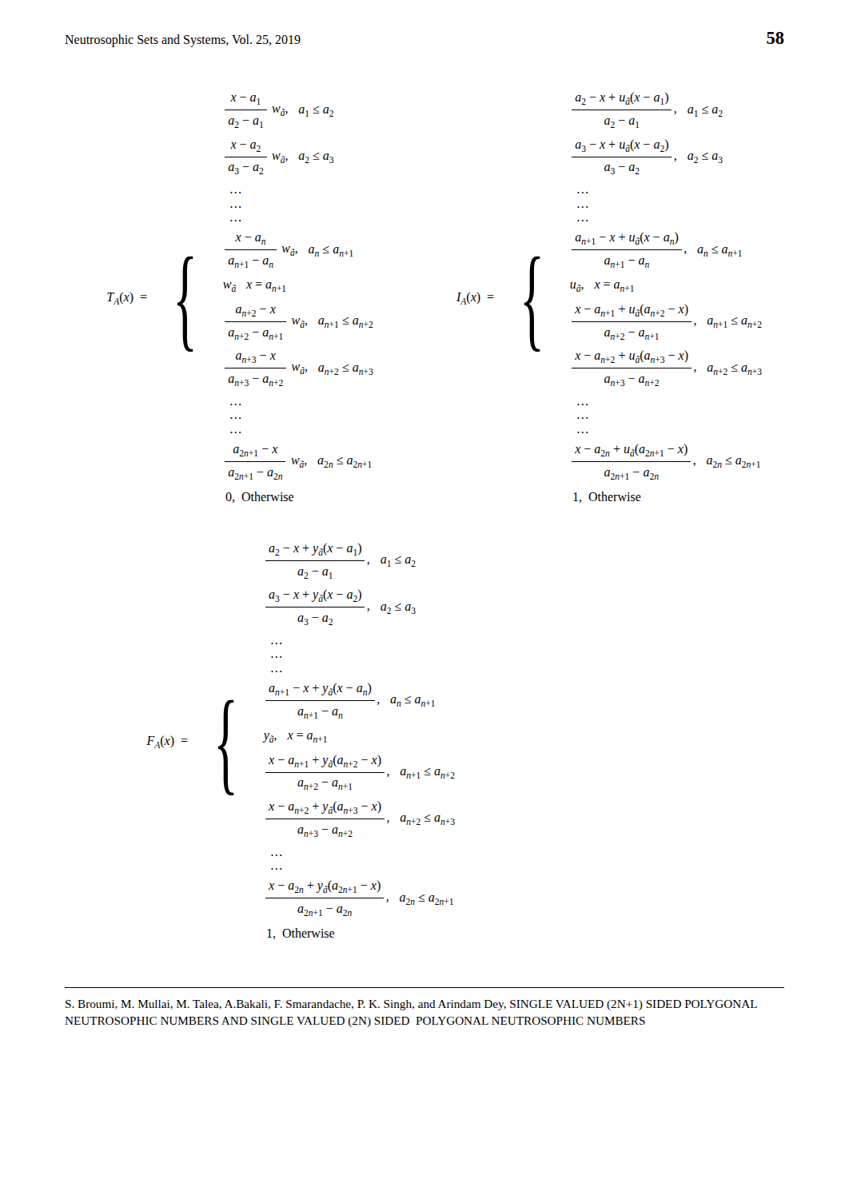Neutrosophic Sets and Systems, Vol. 25, 2019
58
| T A ( x ) = | { | x − a 1 a 2 − a 1 w ã , a 1 ≤ a 2 x − a 2 a 3 − a 2 w ã , a 2 ≤ a 3 … … … x − a n a n +1 − a n w ã , a n ≤ a n +1 w ã x = a n +1 a n +2 − x a n +2 − a n +1 w ã , a n +1 ≤ a n +2 a n +3 − x a n +3 − a n +2 w ã , a n +2 ≤ a n +3 … … … a 2 n +1 − x a 2 n +1 − a 2 n w ã , a 2 n ≤ a 2 n +1 0, Otherwise |
| I A ( x ) = | { | a 2 − x + u ã ( x − a 1 ) a 2 − a 1 , a 1 ≤ a 2 a 3 − x + u ã ( x − a 2 ) a 3 − a 2 , a 2 ≤ a 3 … … … a n +1 − x + u ã ( x − a n ) a n +1 − a n , a n ≤ a n +1 u ã , x = a n +1 x − a n +1 + u ã ( a n +2 − x ) a n +2 − a n +1 , a n +1 ≤ a n +2 x − a n +2 + u ã ( a n +3 − x ) a n +3 − a n +2 , a n +2 ≤ a n +3 … … … x − a 2 n + u ã ( a 2 n +1 − x ) a 2 n +1 − a 2 n , a 2 n ≤ a 2 n +1 1, Otherwise |
| F A ( x ) = | { | a 2 − x + y ã ( x − a 1 ) a 2 − a 1 , a 1 ≤ a 2 a 3 − x + y ã ( x − a 2 ) a 3 − a 2 , a 2 ≤ a 3 … … … a n +1 − x + y ã ( x − a n ) a n +1 − a n , a n ≤ a n +1 y ã , x = a n +1 x − a n +1 + y ã ( a n +2 − x ) a n +2 − a n +1 , a n +1 ≤ a n +2 x − a n +2 + y ã ( a n +3 − x ) a n +3 − a n +2 , a n +2 ≤ a n +3 … … x − a 2 n + y ã ( a 2 n +1 − x ) a 2 n +1 − a 2 n , a 2 n ≤ a 2 n +1 1, Otherwise |
S. Broumi, M. Mullai, M. Talea, A.Bakali, F. Smarandache, P. K. Singh, and Arindam Dey, SINGLE VALUED (2N+1) SIDED POLYGONAL NEUTROSOPHIC NUMBERS AND SINGLE VALUED (2N) SIDED POLYGONAL NEUTROSOPHIC NUMBERS